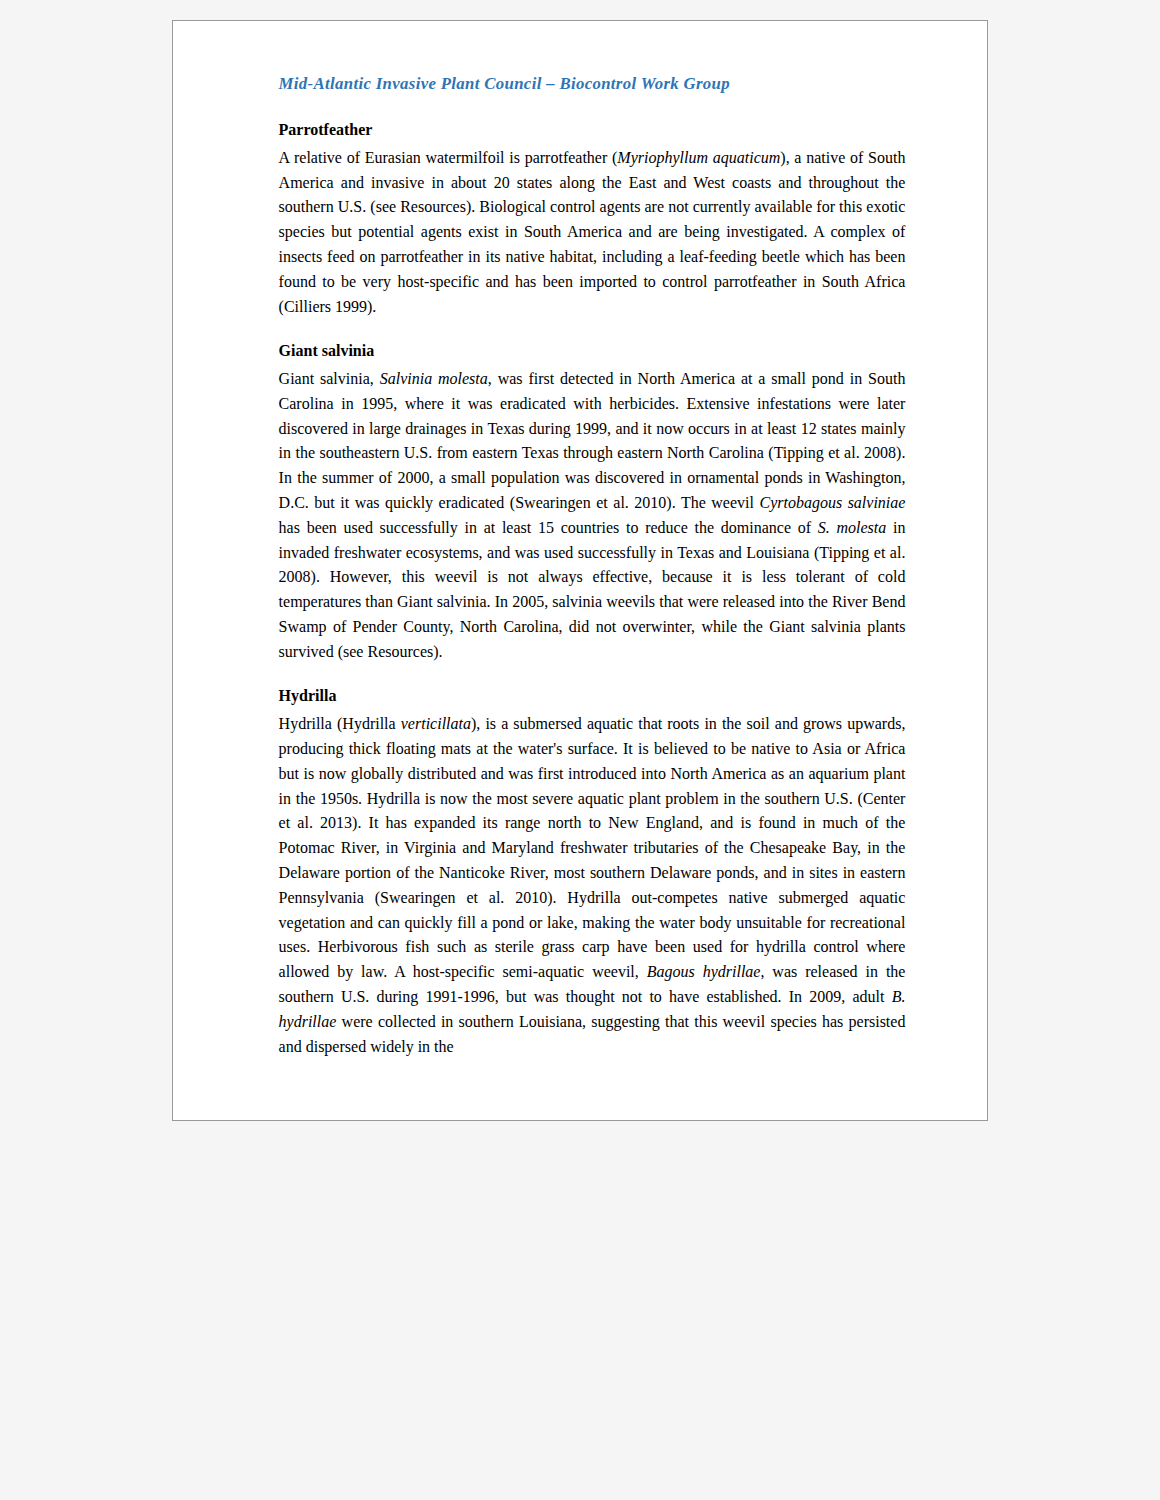Mid-Atlantic Invasive Plant Council – Biocontrol Work Group
Parrotfeather
A relative of Eurasian watermilfoil is parrotfeather (Myriophyllum aquaticum), a native of South America and invasive in about 20 states along the East and West coasts and throughout the southern U.S. (see Resources). Biological control agents are not currently available for this exotic species but potential agents exist in South America and are being investigated. A complex of insects feed on parrotfeather in its native habitat, including a leaf-feeding beetle which has been found to be very host-specific and has been imported to control parrotfeather in South Africa (Cilliers 1999).
Giant salvinia
Giant salvinia, Salvinia molesta, was first detected in North America at a small pond in South Carolina in 1995, where it was eradicated with herbicides. Extensive infestations were later discovered in large drainages in Texas during 1999, and it now occurs in at least 12 states mainly in the southeastern U.S. from eastern Texas through eastern North Carolina (Tipping et al. 2008). In the summer of 2000, a small population was discovered in ornamental ponds in Washington, D.C. but it was quickly eradicated (Swearingen et al. 2010). The weevil Cyrtobagous salviniae has been used successfully in at least 15 countries to reduce the dominance of S. molesta in invaded freshwater ecosystems, and was used successfully in Texas and Louisiana (Tipping et al. 2008). However, this weevil is not always effective, because it is less tolerant of cold temperatures than Giant salvinia. In 2005, salvinia weevils that were released into the River Bend Swamp of Pender County, North Carolina, did not overwinter, while the Giant salvinia plants survived (see Resources).
Hydrilla
Hydrilla (Hydrilla verticillata), is a submersed aquatic that roots in the soil and grows upwards, producing thick floating mats at the water's surface. It is believed to be native to Asia or Africa but is now globally distributed and was first introduced into North America as an aquarium plant in the 1950s. Hydrilla is now the most severe aquatic plant problem in the southern U.S. (Center et al. 2013). It has expanded its range north to New England, and is found in much of the Potomac River, in Virginia and Maryland freshwater tributaries of the Chesapeake Bay, in the Delaware portion of the Nanticoke River, most southern Delaware ponds, and in sites in eastern Pennsylvania (Swearingen et al. 2010). Hydrilla out-competes native submerged aquatic vegetation and can quickly fill a pond or lake, making the water body unsuitable for recreational uses. Herbivorous fish such as sterile grass carp have been used for hydrilla control where allowed by law. A host-specific semi-aquatic weevil, Bagous hydrillae, was released in the southern U.S. during 1991-1996, but was thought not to have established. In 2009, adult B. hydrillae were collected in southern Louisiana, suggesting that this weevil species has persisted and dispersed widely in the